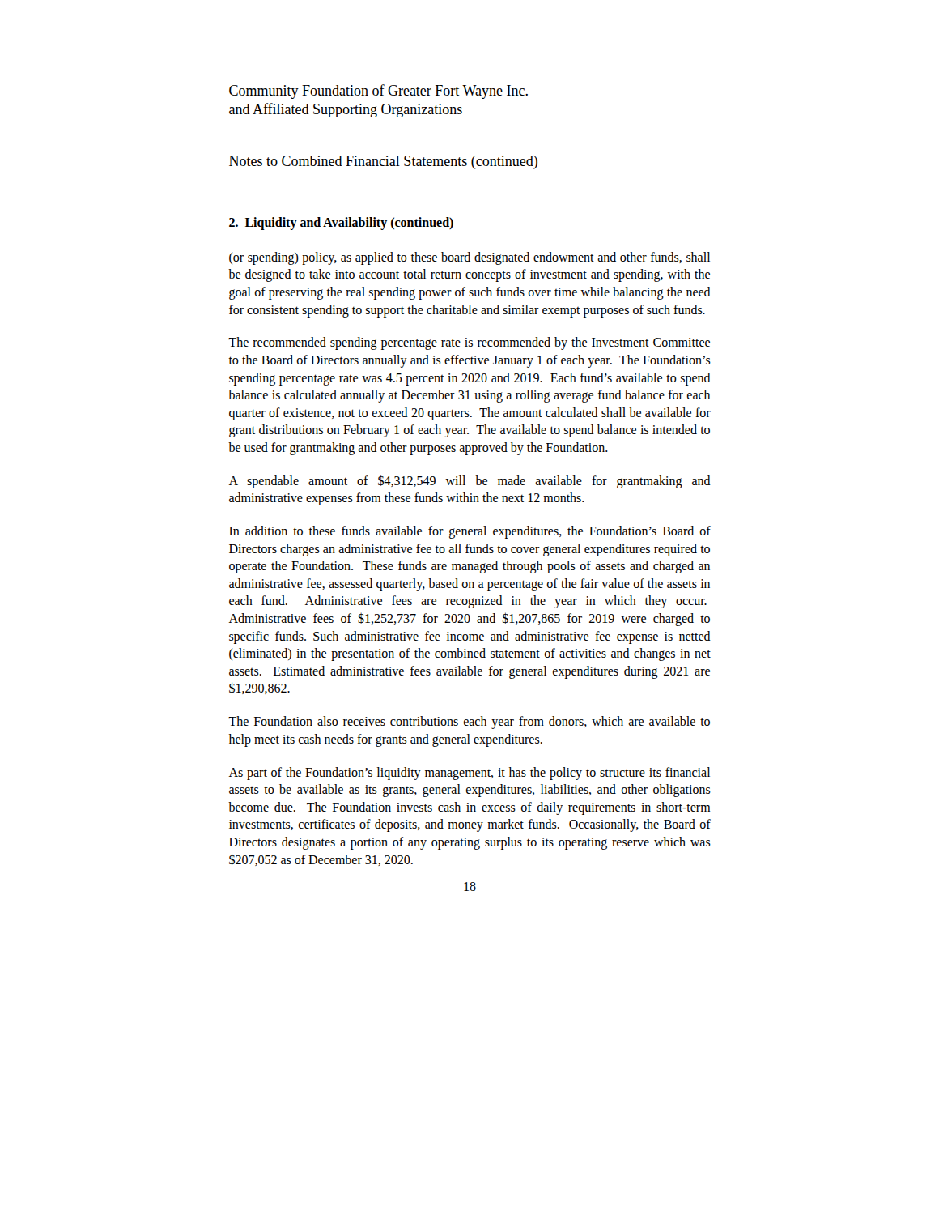Community Foundation of Greater Fort Wayne Inc.
and Affiliated Supporting Organizations
Notes to Combined Financial Statements (continued)
2. Liquidity and Availability (continued)
(or spending) policy, as applied to these board designated endowment and other funds, shall be designed to take into account total return concepts of investment and spending, with the goal of preserving the real spending power of such funds over time while balancing the need for consistent spending to support the charitable and similar exempt purposes of such funds.
The recommended spending percentage rate is recommended by the Investment Committee to the Board of Directors annually and is effective January 1 of each year. The Foundation’s spending percentage rate was 4.5 percent in 2020 and 2019. Each fund’s available to spend balance is calculated annually at December 31 using a rolling average fund balance for each quarter of existence, not to exceed 20 quarters. The amount calculated shall be available for grant distributions on February 1 of each year. The available to spend balance is intended to be used for grantmaking and other purposes approved by the Foundation.
A spendable amount of $4,312,549 will be made available for grantmaking and administrative expenses from these funds within the next 12 months.
In addition to these funds available for general expenditures, the Foundation’s Board of Directors charges an administrative fee to all funds to cover general expenditures required to operate the Foundation. These funds are managed through pools of assets and charged an administrative fee, assessed quarterly, based on a percentage of the fair value of the assets in each fund. Administrative fees are recognized in the year in which they occur. Administrative fees of $1,252,737 for 2020 and $1,207,865 for 2019 were charged to specific funds. Such administrative fee income and administrative fee expense is netted (eliminated) in the presentation of the combined statement of activities and changes in net assets. Estimated administrative fees available for general expenditures during 2021 are $1,290,862.
The Foundation also receives contributions each year from donors, which are available to help meet its cash needs for grants and general expenditures.
As part of the Foundation’s liquidity management, it has the policy to structure its financial assets to be available as its grants, general expenditures, liabilities, and other obligations become due. The Foundation invests cash in excess of daily requirements in short-term investments, certificates of deposits, and money market funds. Occasionally, the Board of Directors designates a portion of any operating surplus to its operating reserve which was $207,052 as of December 31, 2020.
18